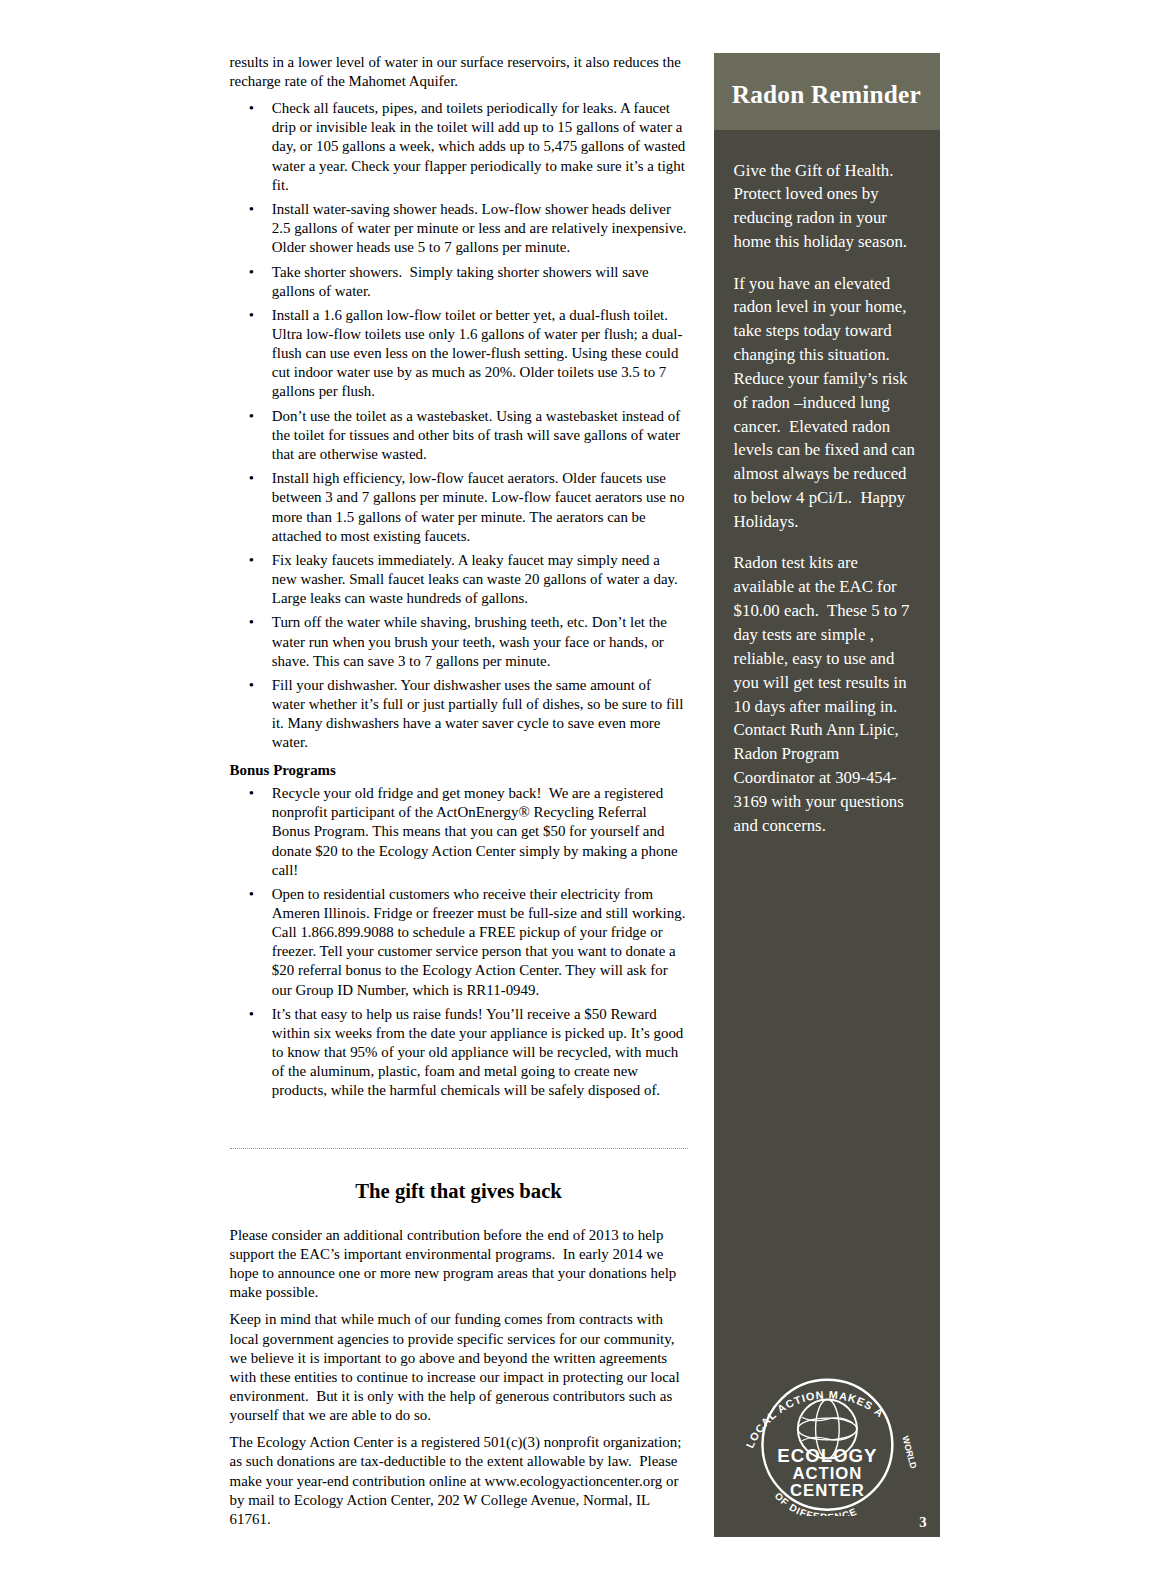results in a lower level of water in our surface reservoirs, it also reduces the recharge rate of the Mahomet Aquifer.
Check all faucets, pipes, and toilets periodically for leaks. A faucet drip or invisible leak in the toilet will add up to 15 gallons of water a day, or 105 gallons a week, which adds up to 5,475 gallons of wasted water a year. Check your flapper periodically to make sure it’s a tight fit.
Install water-saving shower heads. Low-flow shower heads deliver 2.5 gallons of water per minute or less and are relatively inexpensive. Older shower heads use 5 to 7 gallons per minute.
Take shorter showers. Simply taking shorter showers will save gallons of water.
Install a 1.6 gallon low-flow toilet or better yet, a dual-flush toilet. Ultra low-flow toilets use only 1.6 gallons of water per flush; a dual-flush can use even less on the lower-flush setting. Using these could cut indoor water use by as much as 20%. Older toilets use 3.5 to 7 gallons per flush.
Don’t use the toilet as a wastebasket. Using a wastebasket instead of the toilet for tissues and other bits of trash will save gallons of water that are otherwise wasted.
Install high efficiency, low-flow faucet aerators. Older faucets use between 3 and 7 gallons per minute. Low-flow faucet aerators use no more than 1.5 gallons of water per minute. The aerators can be attached to most existing faucets.
Fix leaky faucets immediately. A leaky faucet may simply need a new washer. Small faucet leaks can waste 20 gallons of water a day. Large leaks can waste hundreds of gallons.
Turn off the water while shaving, brushing teeth, etc. Don’t let the water run when you brush your teeth, wash your face or hands, or shave. This can save 3 to 7 gallons per minute.
Fill your dishwasher. Your dishwasher uses the same amount of water whether it’s full or just partially full of dishes, so be sure to fill it. Many dishwashers have a water saver cycle to save even more water.
Bonus Programs
Recycle your old fridge and get money back! We are a registered nonprofit participant of the ActOnEnergy® Recycling Referral Bonus Program. This means that you can get $50 for yourself and donate $20 to the Ecology Action Center simply by making a phone call!
Open to residential customers who receive their electricity from Ameren Illinois. Fridge or freezer must be full-size and still working. Call 1.866.899.9088 to schedule a FREE pickup of your fridge or freezer. Tell your customer service person that you want to donate a $20 referral bonus to the Ecology Action Center. They will ask for our Group ID Number, which is RR11-0949.
It’s that easy to help us raise funds! You’ll receive a $50 Reward within six weeks from the date your appliance is picked up. It’s good to know that 95% of your old appliance will be recycled, with much of the aluminum, plastic, foam and metal going to create new products, while the harmful chemicals will be safely disposed of.
The gift that gives back
Please consider an additional contribution before the end of 2013 to help support the EAC’s important environmental programs. In early 2014 we hope to announce one or more new program areas that your donations help make possible.
Keep in mind that while much of our funding comes from contracts with local government agencies to provide specific services for our community, we believe it is important to go above and beyond the written agreements with these entities to continue to increase our impact in protecting our local environment. But it is only with the help of generous contributors such as yourself that we are able to do so.
The Ecology Action Center is a registered 501(c)(3) nonprofit organization; as such donations are tax-deductible to the extent allowable by law. Please make your year-end contribution online at www.ecologyactioncenter.org or by mail to Ecology Action Center, 202 W College Avenue, Normal, IL 61761.
Radon Reminder
Give the Gift of Health. Protect loved ones by reducing radon in your home this holiday season.
If you have an elevated radon level in your home, take steps today toward changing this situation. Reduce your family’s risk of radon –induced lung cancer. Elevated radon levels can be fixed and can almost always be reduced to below 4 pCi/L. Happy Holidays.
Radon test kits are available at the EAC for $10.00 each. These 5 to 7 day tests are simple , reliable, easy to use and you will get test results in 10 days after mailing in. Contact Ruth Ann Lipic, Radon Program Coordinator at 309-454-3169 with your questions and concerns.
Ecology Action Center - Local action makes a world of difference LOCAL ACTION MAKES A OF DIFFERENCE ECOLOGY ACTION CENTER WORLD
3